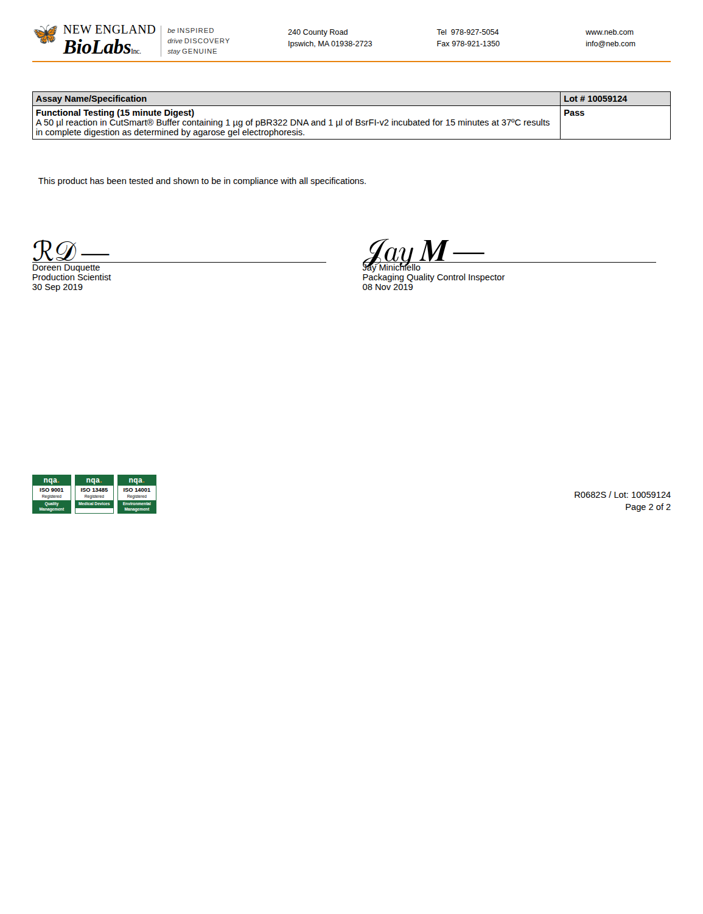🦋
NEW ENGLAND
BioLabsInc.
be INSPIRED
drive DISCOVERY
stay GENUINE
240 County Road
Ipswich, MA 01938-2723
Tel 978-927-5054
Fax 978-921-1350
www.neb.com
info@neb.com
| Assay Name/Specification | Lot # 10059124 |
| --- | --- |
| Functional Testing (15 minute Digest) A 50 µl reaction in CutSmart® Buffer containing 1 µg of pBR322 DNA and 1 µl of BsrFI-v2 incubated for 15 minutes at 37ºC results in complete digestion as determined by agarose gel electrophoresis. | Pass |
This product has been tested and shown to be in compliance with all specifications.
ℛ𝒟 —
Doreen Duquette
Production Scientist
30 Sep 2019
𝒥𝑎𝑦 𝑴 —
Jay Minichiello
Packaging Quality Control Inspector
08 Nov 2019
nqa.
ISO 9001
Registered
Quality
Management
nqa.
ISO 13485
Registered
Medical Devices
nqa.
ISO 14001
Registered
Environmental
Management
R0682S / Lot: 10059124
Page 2 of 2